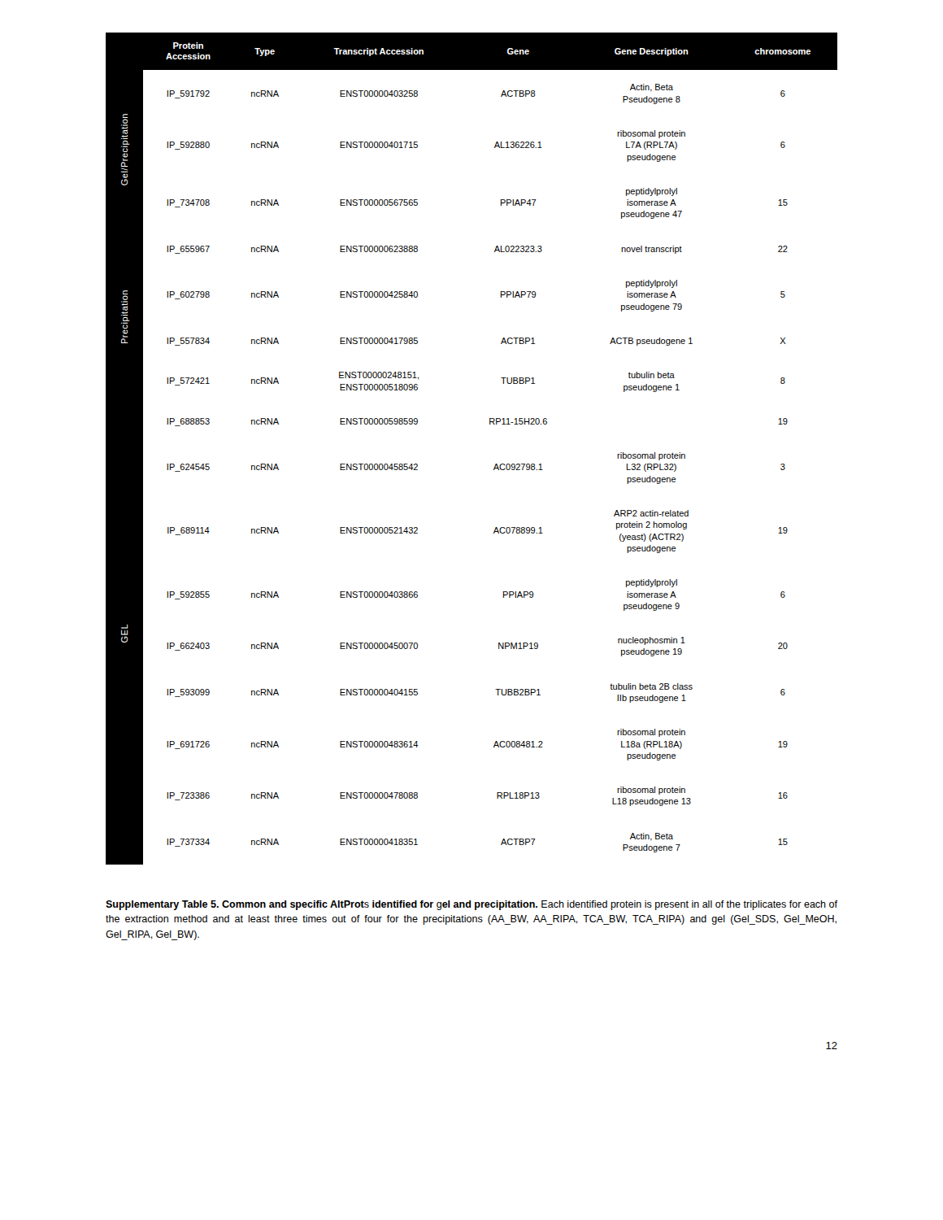| | Protein Accession | Type | Transcript Accession | Gene | Gene Description | chromosome |
| --- | --- | --- | --- | --- | --- | --- |
| Gel/Precipitation | IP_591792 | ncRNA | ENST00000403258 | ACTBP8 | Actin, Beta Pseudogene 8 | 6 |
| IP_592880 | ncRNA | ENST00000401715 | AL136226.1 | ribosomal protein L7A (RPL7A) pseudogene | 6 |
| IP_734708 | ncRNA | ENST00000567565 | PPIAP47 | peptidylprolyl isomerase A pseudogene 47 | 15 |
| Precipitation | IP_655967 | ncRNA | ENST00000623888 | AL022323.3 | novel transcript | 22 |
| IP_602798 | ncRNA | ENST00000425840 | PPIAP79 | peptidylprolyl isomerase A pseudogene 79 | 5 |
| IP_557834 | ncRNA | ENST00000417985 | ACTBP1 | ACTB pseudogene 1 | X |
| IP_572421 | ncRNA | ENST00000248151, ENST00000518096 | TUBBP1 | tubulin beta pseudogene 1 | 8 |
| GEL | IP_688853 | ncRNA | ENST00000598599 | RP11-15H20.6 | | 19 |
| IP_624545 | ncRNA | ENST00000458542 | AC092798.1 | ribosomal protein L32 (RPL32) pseudogene | 3 |
| IP_689114 | ncRNA | ENST00000521432 | AC078899.1 | ARP2 actin-related protein 2 homolog (yeast) (ACTR2) pseudogene | 19 |
| IP_592855 | ncRNA | ENST00000403866 | PPIAP9 | peptidylprolyl isomerase A pseudogene 9 | 6 |
| IP_662403 | ncRNA | ENST00000450070 | NPM1P19 | nucleophosmin 1 pseudogene 19 | 20 |
| IP_593099 | ncRNA | ENST00000404155 | TUBB2BP1 | tubulin beta 2B class IIb pseudogene 1 | 6 |
| IP_691726 | ncRNA | ENST00000483614 | AC008481.2 | ribosomal protein L18a (RPL18A) pseudogene | 19 |
| IP_723386 | ncRNA | ENST00000478088 | RPL18P13 | ribosomal protein L18 pseudogene 13 | 16 |
| IP_737334 | ncRNA | ENST00000418351 | ACTBP7 | Actin, Beta Pseudogene 7 | 15 |
Supplementary Table 5. Common and specific AltProts identified for gel and precipitation. Each identified protein is present in all of the triplicates for each of the extraction method and at least three times out of four for the precipitations (AA_BW, AA_RIPA, TCA_BW, TCA_RIPA) and gel (Gel_SDS, Gel_MeOH, Gel_RIPA, Gel_BW).
12